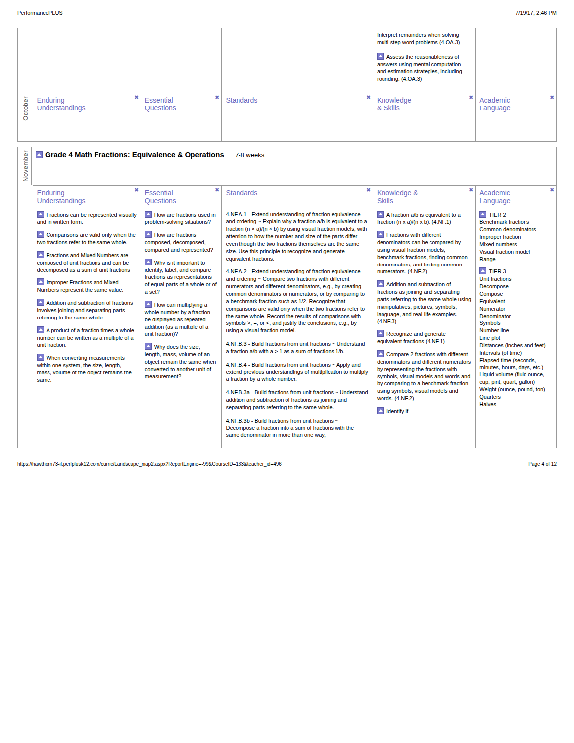PerformancePLUS
7/19/17, 2:46 PM
| | | | | Interpret remainders when solving multi-step word problems (4.OA.3) Assess the reasonableness of answers using mental computation and estimation strategies, including rounding. (4.OA.3) | |
| October | Enduring Understandings ✖ | Essential Questions ✖ | Standards ✖ | Knowledge & Skills ✖ | Academic Language ✖ |
| November | Grade 4 Math Fractions: Equivalence & Operations 7-8 weeks |
| | Enduring Understandings ✖ | Essential Questions ✖ | Standards ✖ | Knowledge & Skills ✖ | Academic Language ✖ |
| Fractions can be represented visually and in written form. Comparisons are valid only when the two fractions refer to the same whole. Fractions and Mixed Numbers are composed of unit fractions and can be decomposed as a sum of unit fractions Improper Fractions and Mixed Numbers represent the same value. Addition and subtraction of fractions involves joining and separating parts referring to the same whole A product of a fraction times a whole number can be written as a multiple of a unit fraction. When converting measurements within one system, the size, length, mass, volume of the object remains the same. | How are fractions used in problem-solving situations? How are fractions composed, decomposed, compared and represented? Why is it important to identify, label, and compare fractions as representations of equal parts of a whole or of a set? How can multiplying a whole number by a fraction be displayed as repeated addition (as a multiple of a unit fraction)? Why does the size, length, mass, volume of an object remain the same when converted to another unit of measurement? | 4.NF.A.1 - Extend understanding of fraction equivalence and ordering ~ Explain why a fraction a/b is equivalent to a fraction (n × a)/(n × b) by using visual fraction models, with attention to how the number and size of the parts differ even though the two fractions themselves are the same size. Use this principle to recognize and generate equivalent fractions. 4.NF.A.2 - Extend understanding of fraction equivalence and ordering ~ Compare two fractions with different numerators and different denominators, e.g., by creating common denominators or numerators, or by comparing to a benchmark fraction such as 1/2. Recognize that comparisons are valid only when the two fractions refer to the same whole. Record the results of comparisons with symbols >, =, or <, and justify the conclusions, e.g., by using a visual fraction model. 4.NF.B.3 - Build fractions from unit fractions ~ Understand a fraction a/b with a > 1 as a sum of fractions 1/b. 4.NF.B.4 - Build fractions from unit fractions ~ Apply and extend previous understandings of multiplication to multiply a fraction by a whole number. 4.NF.B.3a - Build fractions from unit fractions ~ Understand addition and subtraction of fractions as joining and separating parts referring to the same whole. 4.NF.B.3b - Build fractions from unit fractions ~ Decompose a fraction into a sum of fractions with the same denominator in more than one way, | A fraction a/b is equivalent to a fraction (n x a)/(n x b). (4.NF.1) Fractions with different denominators can be compared by using visual fraction models, benchmark fractions, finding common denominators, and finding common numerators. (4.NF.2) Addition and subtraction of fractions as joining and separating parts referring to the same whole using manipulatives, pictures, symbols, language, and real-life examples. (4.NF.3) Recognize and generate equivalent fractions (4.NF.1) Compare 2 fractions with different denominators and different numerators by representing the fractions with symbols, visual models and words and by comparing to a benchmark fraction using symbols, visual models and words. (4.NF.2) Identify if | TIER 2 Benchmark fractions Common denominators Improper fraction Mixed numbers Visual fraction model Range TIER 3 Unit fractions Decompose Compose Equivalent Numerator Denominator Symbols Number line Line plot Distances (inches and feet) Intervals (of time) Elapsed time (seconds, minutes, hours, days, etc.) Liquid volume (fluid ounce, cup, pint, quart, gallon) Weight (ounce, pound, ton) Quarters Halves |
https://hawthorn73-il.perfplusk12.com/curric/Landscape_map2.aspx?ReportEngine=-99&CourseID=163&teacher_id=496
Page 4 of 12